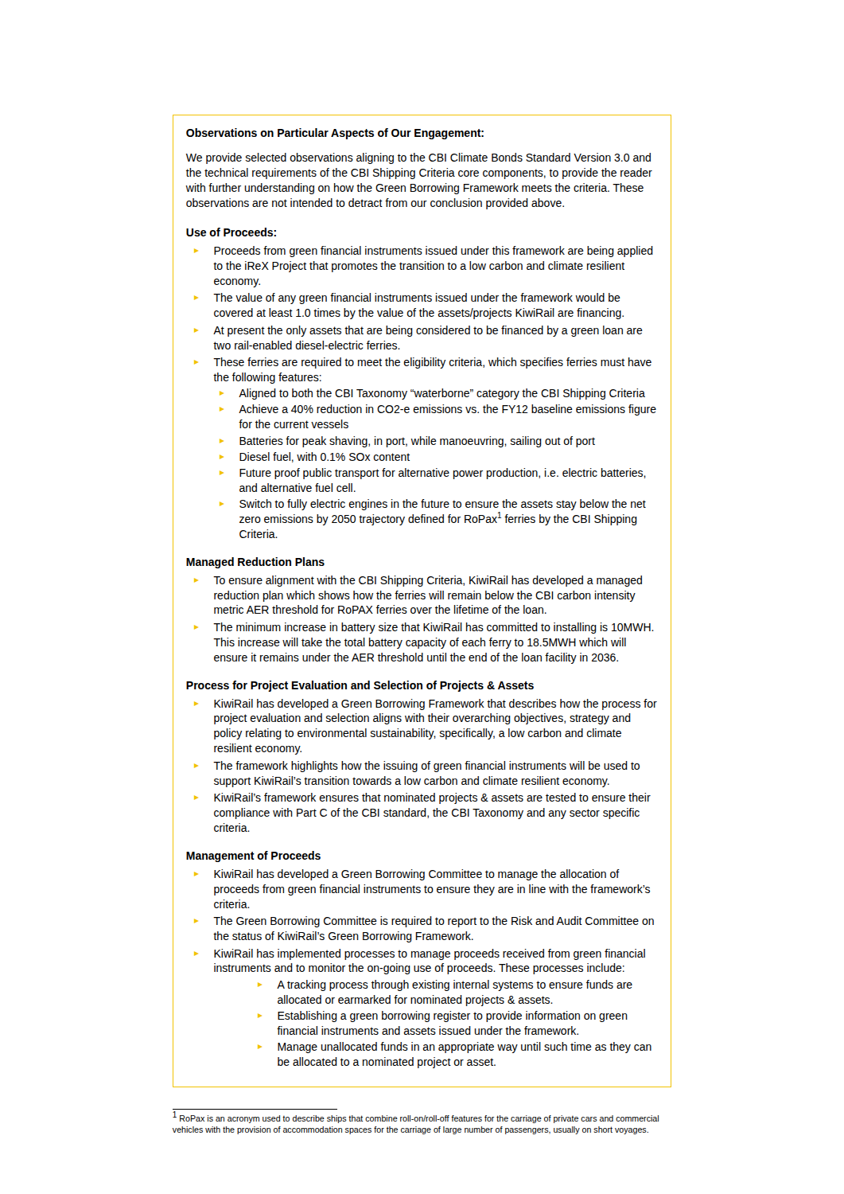Observations on Particular Aspects of Our Engagement:
We provide selected observations aligning to the CBI Climate Bonds Standard Version 3.0 and the technical requirements of the CBI Shipping Criteria core components, to provide the reader with further understanding on how the Green Borrowing Framework meets the criteria. These observations are not intended to detract from our conclusion provided above.
Use of Proceeds:
Proceeds from green financial instruments issued under this framework are being applied to the iReX Project that promotes the transition to a low carbon and climate resilient economy.
The value of any green financial instruments issued under the framework would be covered at least 1.0 times by the value of the assets/projects KiwiRail are financing.
At present the only assets that are being considered to be financed by a green loan are two rail-enabled diesel-electric ferries.
These ferries are required to meet the eligibility criteria, which specifies ferries must have the following features:
Aligned to both the CBI Taxonomy “waterborne” category the CBI Shipping Criteria
Achieve a 40% reduction in CO2-e emissions vs. the FY12 baseline emissions figure for the current vessels
Batteries for peak shaving, in port, while manoeuvring, sailing out of port
Diesel fuel, with 0.1% SOx content
Future proof public transport for alternative power production, i.e. electric batteries, and alternative fuel cell.
Switch to fully electric engines in the future to ensure the assets stay below the net zero emissions by 2050 trajectory defined for RoPax1 ferries by the CBI Shipping Criteria.
Managed Reduction Plans
To ensure alignment with the CBI Shipping Criteria, KiwiRail has developed a managed reduction plan which shows how the ferries will remain below the CBI carbon intensity metric AER threshold for RoPAX ferries over the lifetime of the loan.
The minimum increase in battery size that KiwiRail has committed to installing is 10MWH. This increase will take the total battery capacity of each ferry to 18.5MWH which will ensure it remains under the AER threshold until the end of the loan facility in 2036.
Process for Project Evaluation and Selection of Projects & Assets
KiwiRail has developed a Green Borrowing Framework that describes how the process for project evaluation and selection aligns with their overarching objectives, strategy and policy relating to environmental sustainability, specifically, a low carbon and climate resilient economy.
The framework highlights how the issuing of green financial instruments will be used to support KiwiRail’s transition towards a low carbon and climate resilient economy.
KiwiRail’s framework ensures that nominated projects & assets are tested to ensure their compliance with Part C of the CBI standard, the CBI Taxonomy and any sector specific criteria.
Management of Proceeds
KiwiRail has developed a Green Borrowing Committee to manage the allocation of proceeds from green financial instruments to ensure they are in line with the framework’s criteria.
The Green Borrowing Committee is required to report to the Risk and Audit Committee on the status of KiwiRail’s Green Borrowing Framework.
KiwiRail has implemented processes to manage proceeds received from green financial instruments and to monitor the on-going use of proceeds. These processes include:
A tracking process through existing internal systems to ensure funds are allocated or earmarked for nominated projects & assets.
Establishing a green borrowing register to provide information on green financial instruments and assets issued under the framework.
Manage unallocated funds in an appropriate way until such time as they can be allocated to a nominated project or asset.
1 RoPax is an acronym used to describe ships that combine roll-on/roll-off features for the carriage of private cars and commercial vehicles with the provision of accommodation spaces for the carriage of large number of passengers, usually on short voyages.